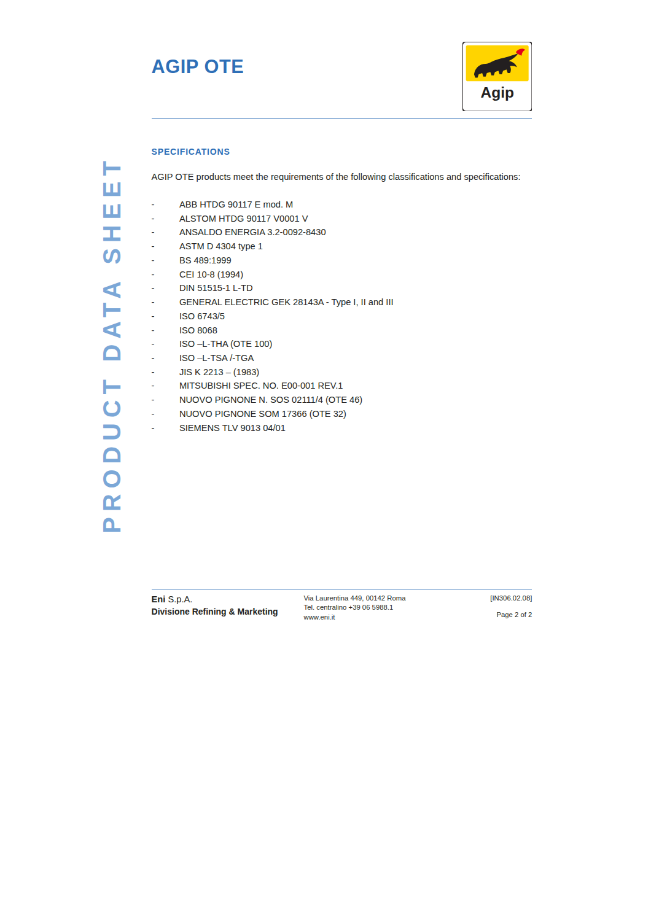PRODUCT DATA SHEET
AGIP OTE
Agip
SPECIFICATIONS
AGIP OTE products meet the requirements of the following classifications and specifications:
ABB HTDG 90117 E mod. M
ALSTOM HTDG 90117 V0001 V
ANSALDO ENERGIA 3.2-0092-8430
ASTM D 4304 type 1
BS 489:1999
CEI 10-8 (1994)
DIN 51515-1 L-TD
GENERAL ELECTRIC GEK 28143A - Type I, II and III
ISO 6743/5
ISO 8068
ISO –L-THA (OTE 100)
ISO –L-TSA /-TGA
JIS K 2213 – (1983)
MITSUBISHI SPEC. NO. E00-001 REV.1
NUOVO PIGNONE N. SOS 02111/4 (OTE 46)
NUOVO PIGNONE SOM 17366 (OTE 32)
SIEMENS TLV 9013 04/01
Eni S.p.A.
Divisione Refining & Marketing
Via Laurentina 449, 00142 Roma
Tel. centralino +39 06 5988.1
www.eni.it
[IN306.02.08]
Page 2 of 2